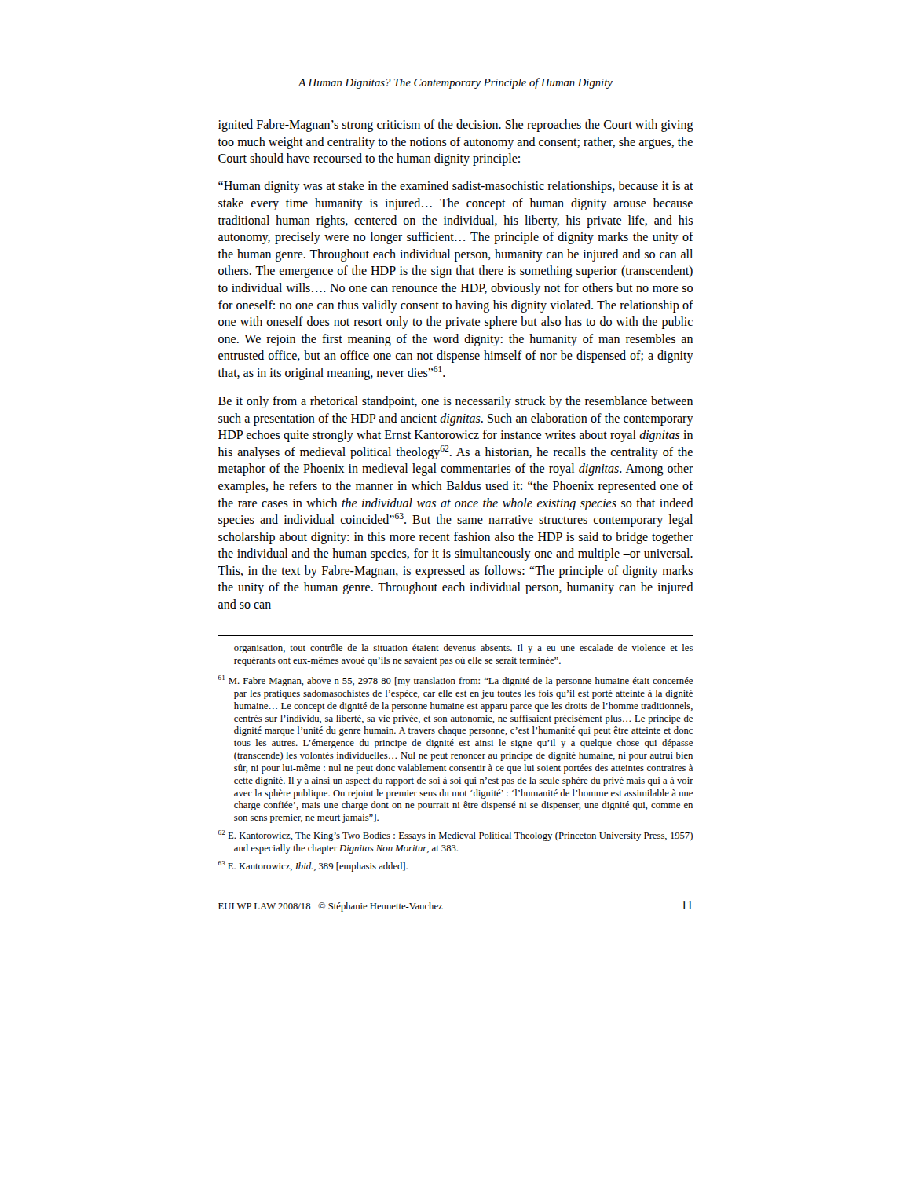A Human Dignitas? The Contemporary Principle of Human Dignity
ignited Fabre-Magnan’s strong criticism of the decision. She reproaches the Court with giving too much weight and centrality to the notions of autonomy and consent; rather, she argues, the Court should have recoursed to the human dignity principle:
“Human dignity was at stake in the examined sadist-masochistic relationships, because it is at stake every time humanity is injured… The concept of human dignity arouse because traditional human rights, centered on the individual, his liberty, his private life, and his autonomy, precisely were no longer sufficient… The principle of dignity marks the unity of the human genre. Throughout each individual person, humanity can be injured and so can all others. The emergence of the HDP is the sign that there is something superior (transcendent) to individual wills…. No one can renounce the HDP, obviously not for others but no more so for oneself: no one can thus validly consent to having his dignity violated. The relationship of one with oneself does not resort only to the private sphere but also has to do with the public one. We rejoin the first meaning of the word dignity: the humanity of man resembles an entrusted office, but an office one can not dispense himself of nor be dispensed of; a dignity that, as in its original meaning, never dies”61.
Be it only from a rhetorical standpoint, one is necessarily struck by the resemblance between such a presentation of the HDP and ancient dignitas. Such an elaboration of the contemporary HDP echoes quite strongly what Ernst Kantorowicz for instance writes about royal dignitas in his analyses of medieval political theology62. As a historian, he recalls the centrality of the metaphor of the Phoenix in medieval legal commentaries of the royal dignitas. Among other examples, he refers to the manner in which Baldus used it: “the Phoenix represented one of the rare cases in which the individual was at once the whole existing species so that indeed species and individual coincided”63. But the same narrative structures contemporary legal scholarship about dignity: in this more recent fashion also the HDP is said to bridge together the individual and the human species, for it is simultaneously one and multiple –or universal. This, in the text by Fabre-Magnan, is expressed as follows: “The principle of dignity marks the unity of the human genre. Throughout each individual person, humanity can be injured and so can
organisation, tout contrôle de la situation étaient devenus absents. Il y a eu une escalade de violence et les requérants ont eux-mêmes avoué qu’ils ne savaient pas où elle se serait terminée”.
61 M. Fabre-Magnan, above n 55, 2978-80 [my translation from: “La dignité de la personne humaine était concernée par les pratiques sadomasochistes de l’espèce, car elle est en jeu toutes les fois qu’il est porté atteinte à la dignité humaine… Le concept de dignité de la personne humaine est apparu parce que les droits de l’homme traditionnels, centrés sur l’individu, sa liberté, sa vie privée, et son autonomie, ne suffisaient précisément plus… Le principe de dignité marque l’unité du genre humain. A travers chaque personne, c’est l’humanité qui peut être atteinte et donc tous les autres. L’émergence du principe de dignité est ainsi le signe qu’il y a quelque chose qui dépasse (transcende) les volontés individuelles… Nul ne peut renoncer au principe de dignité humaine, ni pour autrui bien sûr, ni pour lui-même : nul ne peut donc valablement consentir à ce que lui soient portées des atteintes contraires à cette dignité. Il y a ainsi un aspect du rapport de soi à soi qui n’est pas de la seule sphère du privé mais qui a à voir avec la sphère publique. On rejoint le premier sens du mot ‘dignité’ : ‘l’humanité de l’homme est assimilable à une charge confiée’, mais une charge dont on ne pourrait ni être dispensé ni se dispenser, une dignité qui, comme en son sens premier, ne meurt jamais”].
62 E. Kantorowicz, The King’s Two Bodies : Essays in Medieval Political Theology (Princeton University Press, 1957) and especially the chapter Dignitas Non Moritur, at 383.
63 E. Kantorowicz, Ibid., 389 [emphasis added].
EUI WP LAW 2008/18 © Stéphanie Hennette-Vauchez 11